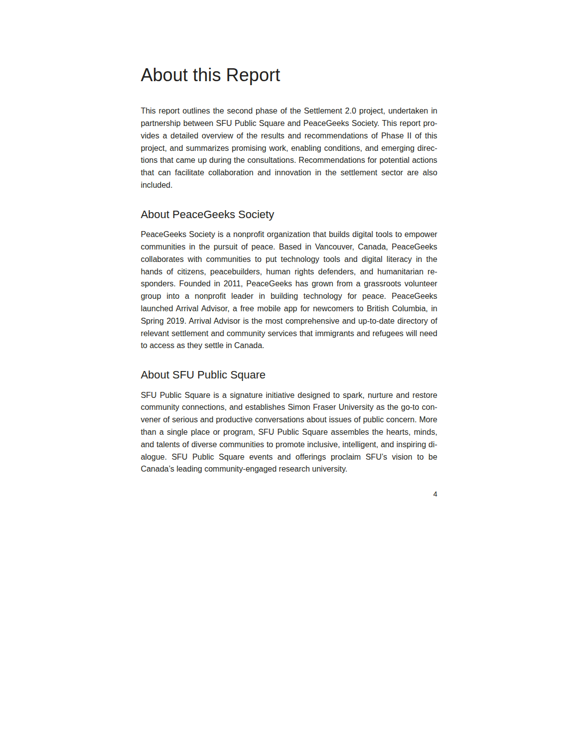About this Report
This report outlines the second phase of the Settlement 2.0 project, undertaken in partnership between SFU Public Square and PeaceGeeks Society. This report provides a detailed overview of the results and recommendations of Phase II of this project, and summarizes promising work, enabling conditions, and emerging directions that came up during the consultations. Recommendations for potential actions that can facilitate collaboration and innovation in the settlement sector are also included.
About PeaceGeeks Society
PeaceGeeks Society is a nonprofit organization that builds digital tools to empower communities in the pursuit of peace. Based in Vancouver, Canada, PeaceGeeks collaborates with communities to put technology tools and digital literacy in the hands of citizens, peacebuilders, human rights defenders, and humanitarian responders. Founded in 2011, PeaceGeeks has grown from a grassroots volunteer group into a nonprofit leader in building technology for peace. PeaceGeeks launched Arrival Advisor, a free mobile app for newcomers to British Columbia, in Spring 2019. Arrival Advisor is the most comprehensive and up-to-date directory of relevant settlement and community services that immigrants and refugees will need to access as they settle in Canada.
About SFU Public Square
SFU Public Square is a signature initiative designed to spark, nurture and restore community connections, and establishes Simon Fraser University as the go-to convener of serious and productive conversations about issues of public concern. More than a single place or program, SFU Public Square assembles the hearts, minds, and talents of diverse communities to promote inclusive, intelligent, and inspiring dialogue. SFU Public Square events and offerings proclaim SFU’s vision to be Canada’s leading community-engaged research university.
4